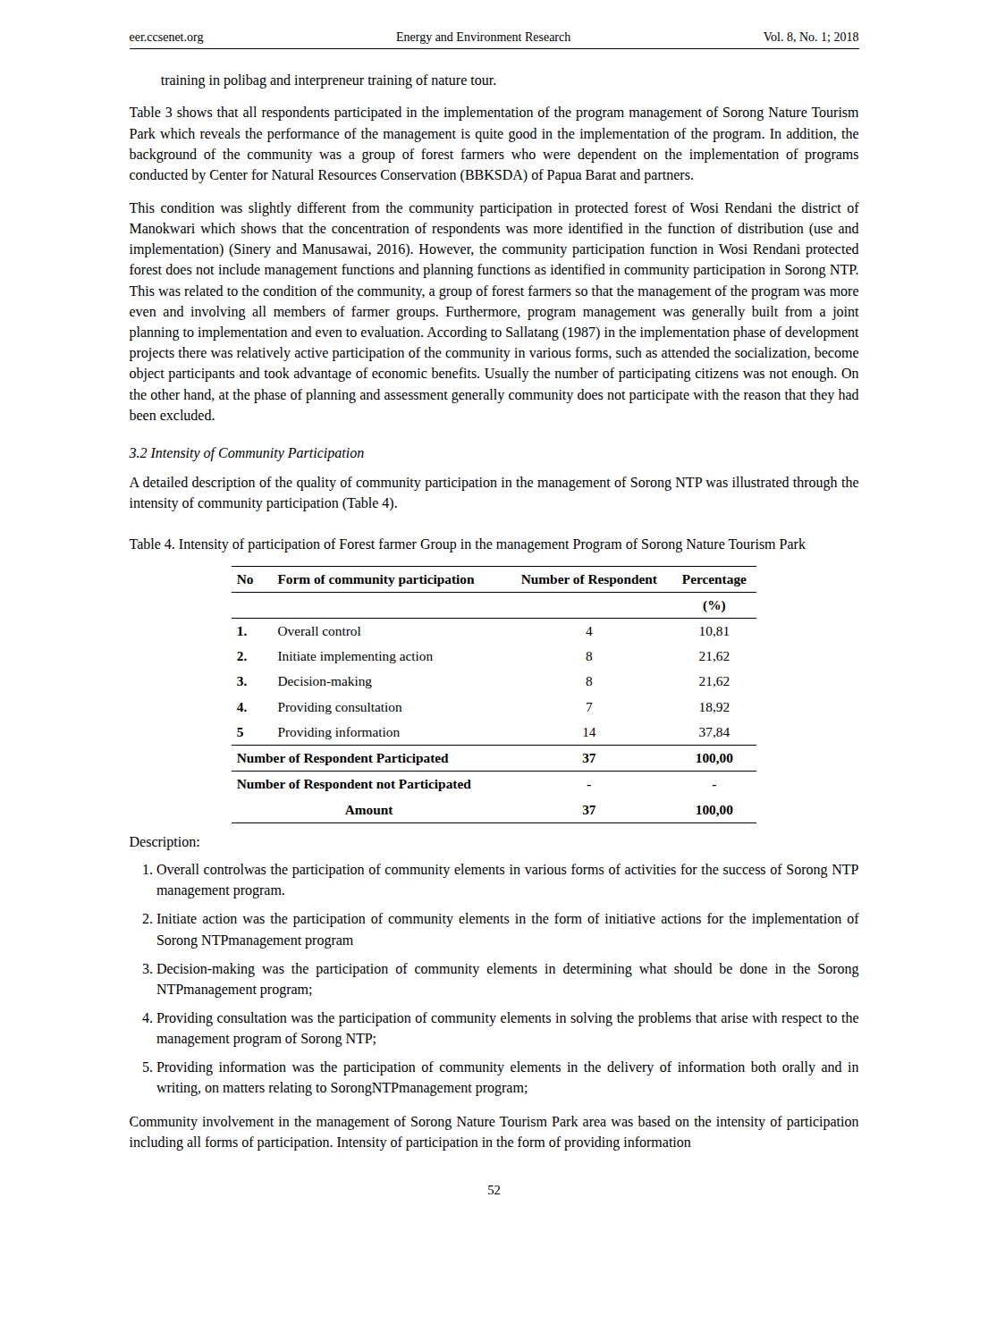eer.ccsenet.org Energy and Environment Research Vol. 8, No. 1; 2018
training in polibag and interpreneur training of nature tour.
Table 3 shows that all respondents participated in the implementation of the program management of Sorong Nature Tourism Park which reveals the performance of the management is quite good in the implementation of the program. In addition, the background of the community was a group of forest farmers who were dependent on the implementation of programs conducted by Center for Natural Resources Conservation (BBKSDA) of Papua Barat and partners.
This condition was slightly different from the community participation in protected forest of Wosi Rendani the district of Manokwari which shows that the concentration of respondents was more identified in the function of distribution (use and implementation) (Sinery and Manusawai, 2016). However, the community participation function in Wosi Rendani protected forest does not include management functions and planning functions as identified in community participation in Sorong NTP. This was related to the condition of the community, a group of forest farmers so that the management of the program was more even and involving all members of farmer groups. Furthermore, program management was generally built from a joint planning to implementation and even to evaluation. According to Sallatang (1987) in the implementation phase of development projects there was relatively active participation of the community in various forms, such as attended the socialization, become object participants and took advantage of economic benefits. Usually the number of participating citizens was not enough. On the other hand, at the phase of planning and assessment generally community does not participate with the reason that they had been excluded.
3.2 Intensity of Community Participation
A detailed description of the quality of community participation in the management of Sorong NTP was illustrated through the intensity of community participation (Table 4).
Table 4. Intensity of participation of Forest farmer Group in the management Program of Sorong Nature Tourism Park
| No | Form of community participation | Number of Respondent | Percentage |
| --- | --- | --- | --- |
| | | | (%) |
| 1. | Overall control | 4 | 10,81 |
| 2. | Initiate implementing action | 8 | 21,62 |
| 3. | Decision-making | 8 | 21,62 |
| 4. | Providing consultation | 7 | 18,92 |
| 5 | Providing information | 14 | 37,84 |
| Number of Respondent Participated | 37 | 100,00 |
| Number of Respondent not Participated | - | - |
| Amount | 37 | 100,00 |
Description:
Overall controlwas the participation of community elements in various forms of activities for the success of Sorong NTP management program.
Initiate action was the participation of community elements in the form of initiative actions for the implementation of Sorong NTPmanagement program
Decision-making was the participation of community elements in determining what should be done in the Sorong NTPmanagement program;
Providing consultation was the participation of community elements in solving the problems that arise with respect to the management program of Sorong NTP;
Providing information was the participation of community elements in the delivery of information both orally and in writing, on matters relating to SorongNTPmanagement program;
Community involvement in the management of Sorong Nature Tourism Park area was based on the intensity of participation including all forms of participation. Intensity of participation in the form of providing information
52